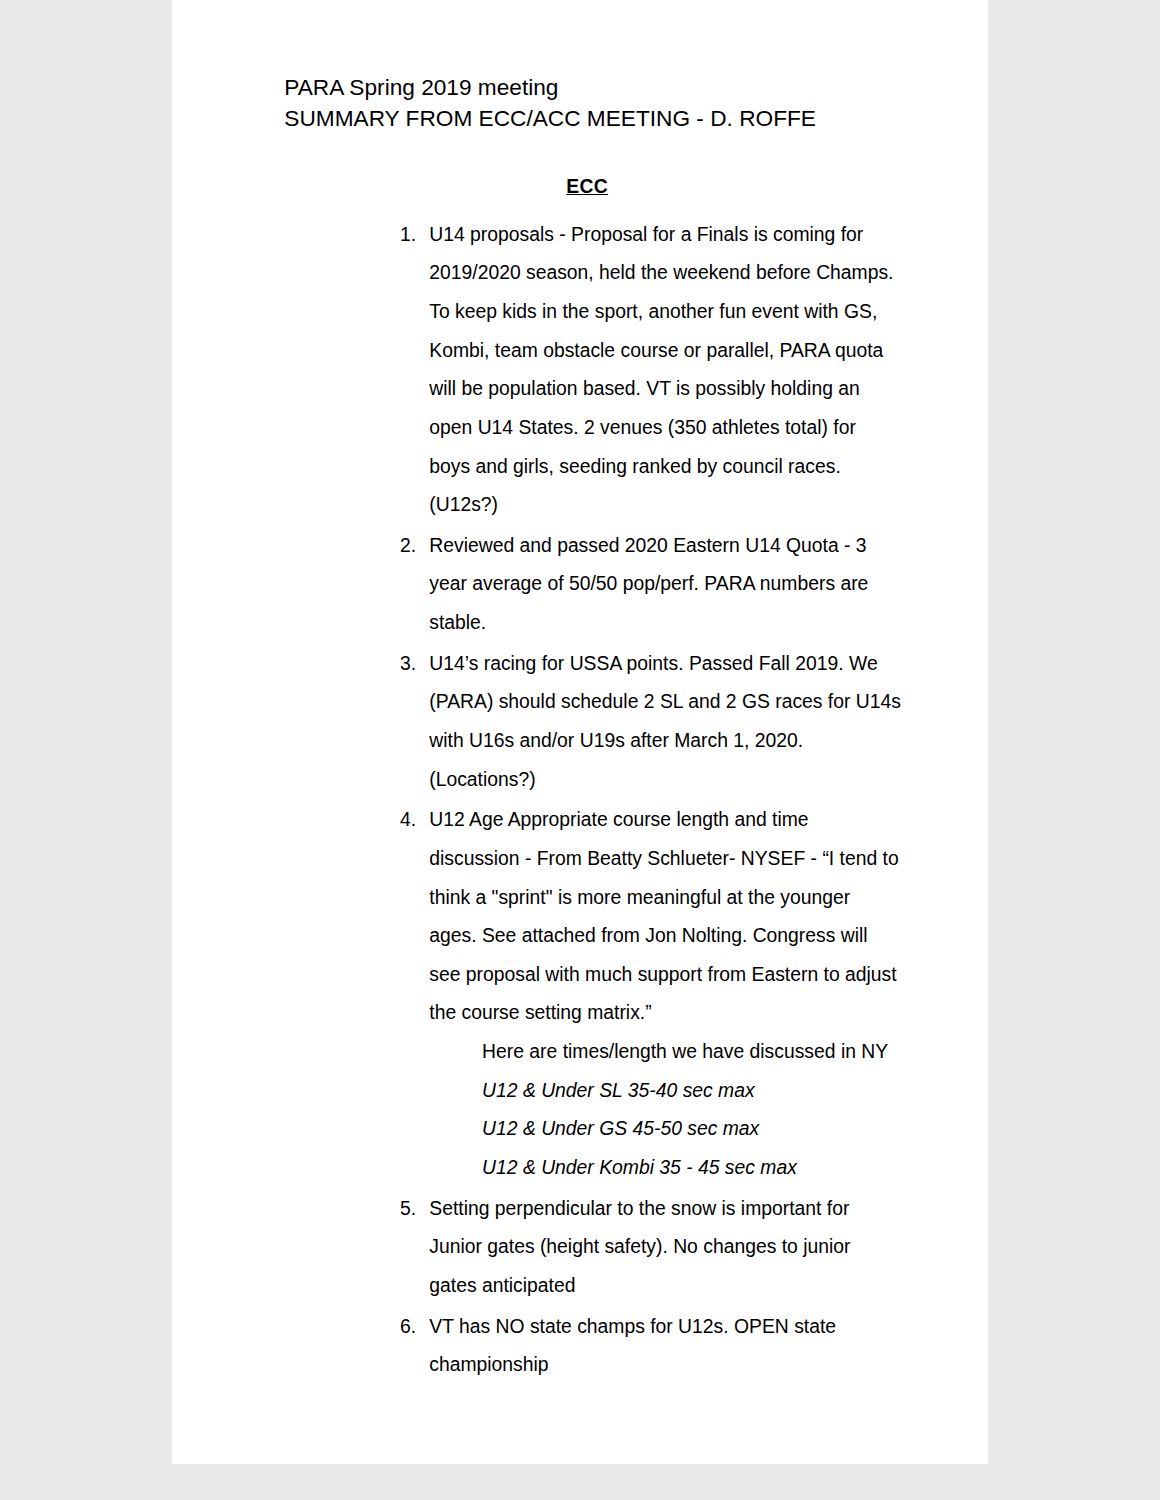PARA Spring 2019 meeting SUMMARY FROM ECC/ACC MEETING - D. ROFFE
ECC
U14 proposals - Proposal for a Finals is coming for 2019/2020 season, held the weekend before Champs. To keep kids in the sport, another fun event with GS, Kombi, team obstacle course or parallel, PARA quota will be population based. VT is possibly holding an open U14 States. 2 venues (350 athletes total) for boys and girls, seeding ranked by council races. (U12s?)
Reviewed and passed 2020 Eastern U14 Quota - 3 year average of 50/50 pop/perf. PARA numbers are stable.
U14’s racing for USSA points. Passed Fall 2019. We (PARA) should schedule 2 SL and 2 GS races for U14s with U16s and/or U19s after March 1, 2020. (Locations?)
U12 Age Appropriate course length and time discussion - From Beatty Schlueter- NYSEF - “I tend to think a "sprint" is more meaningful at the younger ages. See attached from Jon Nolting. Congress will see proposal with much support from Eastern to adjust the course setting matrix.”
Here are times/length we have discussed in NY U12 & Under SL 35-40 sec max U12 & Under GS 45-50 sec max U12 & Under Kombi 35 - 45 sec max
Setting perpendicular to the snow is important for Junior gates (height safety). No changes to junior gates anticipated
VT has NO state champs for U12s. OPEN state championship